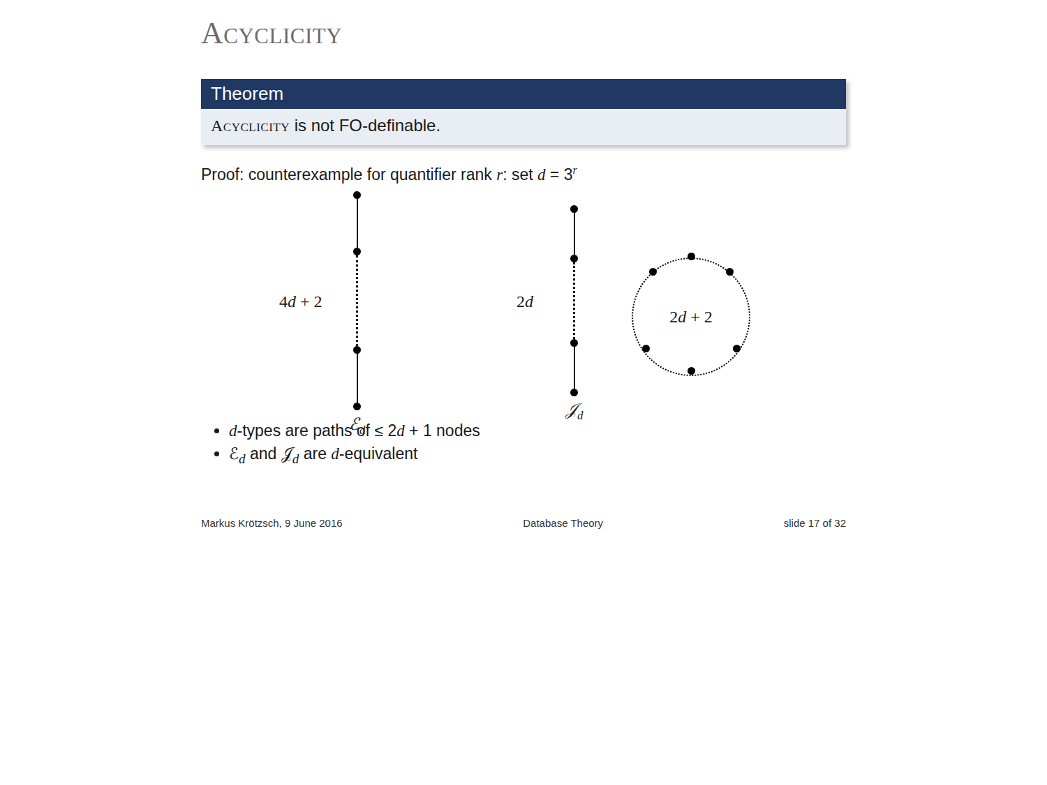Acyclicity
Theorem
Acyclicity is not FO-definable.
Proof: counterexample for quantifier rank r: set d = 3r
ℰd
4d + 2
𝒥d
2d
2d + 2
d-types are paths of ≤ 2d + 1 nodes
ℰd and 𝒥d are d-equivalent
Markus Krötzsch, 9 June 2016 Database Theory slide 17 of 32